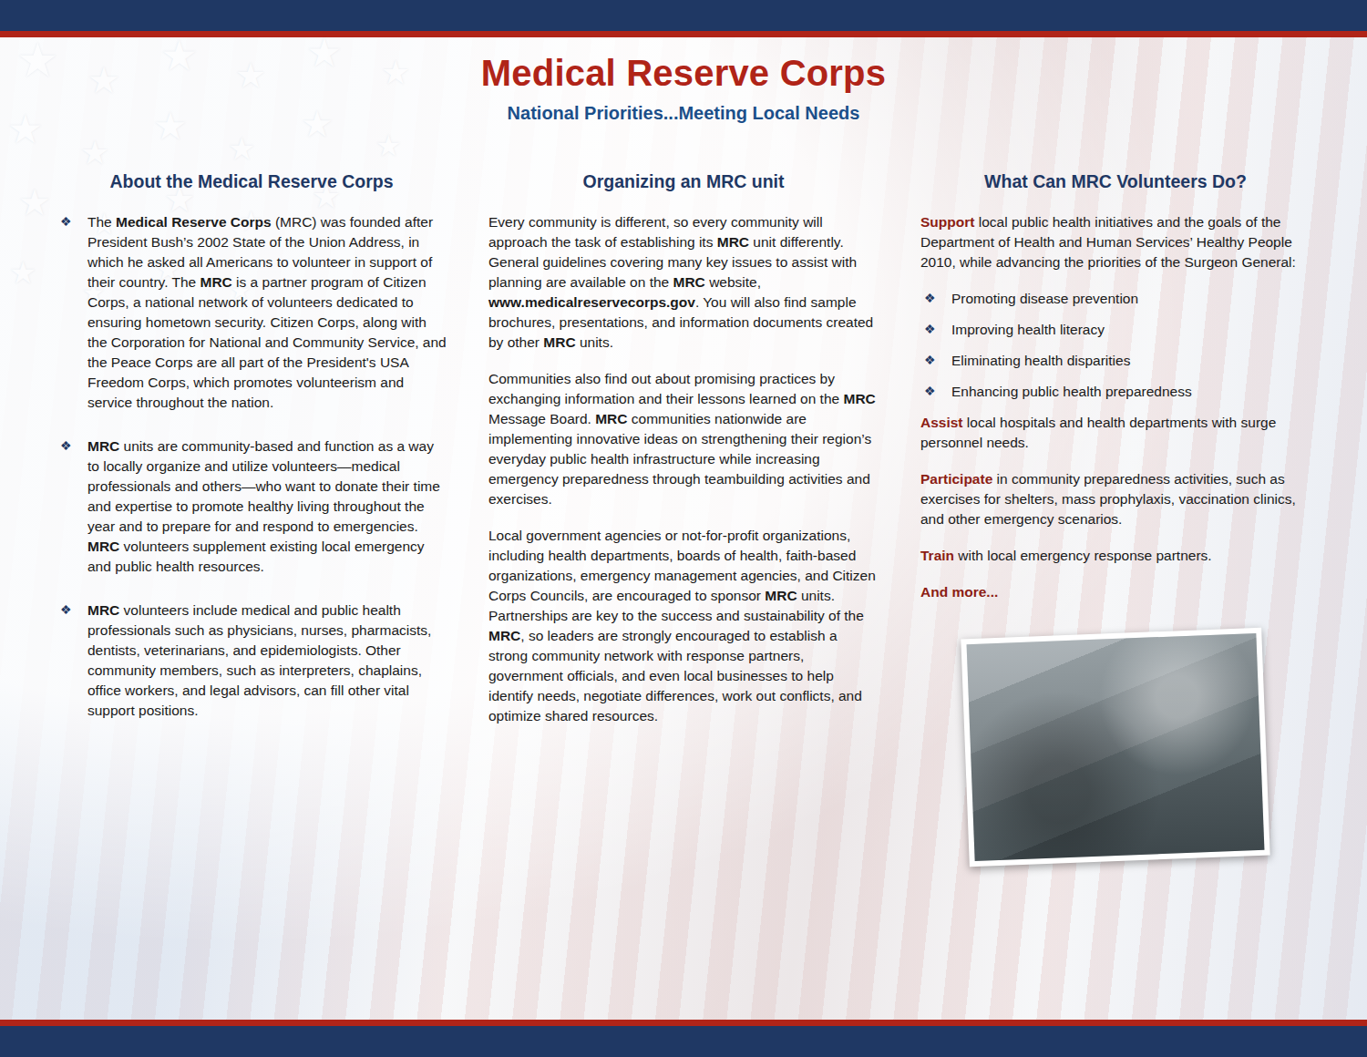★ ★ ★ ★ ★ ★ ★ ★ ★ ★ ★ ★ ★ ★ ★ ★ ★ ★ ★ ★ ★
Medical Reserve Corps
National Priorities...Meeting Local Needs
About the Medical Reserve Corps
The Medical Reserve Corps (MRC) was founded after President Bush’s 2002 State of the Union Address, in which he asked all Americans to volunteer in support of their country. The MRC is a partner program of Citizen Corps, a national network of volunteers dedicated to ensuring hometown security. Citizen Corps, along with the Corporation for National and Community Service, and the Peace Corps are all part of the President's USA Freedom Corps, which promotes volunteerism and service throughout the nation.
MRC units are community-based and function as a way to locally organize and utilize volunteers—medical professionals and others—who want to donate their time and expertise to promote healthy living throughout the year and to prepare for and respond to emergencies. MRC volunteers supplement existing local emergency and public health resources.
MRC volunteers include medical and public health professionals such as physicians, nurses, pharmacists, dentists, veterinarians, and epidemiologists. Other community members, such as interpreters, chaplains, office workers, and legal advisors, can fill other vital support positions.
Organizing an MRC unit
Every community is different, so every community will approach the task of establishing its MRC unit differently. General guidelines covering many key issues to assist with planning are available on the MRC website, www.medicalreservecorps.gov. You will also find sample brochures, presentations, and information documents created by other MRC units.
Communities also find out about promising practices by exchanging information and their lessons learned on the MRC Message Board. MRC communities nationwide are implementing innovative ideas on strengthening their region’s everyday public health infrastructure while increasing emergency preparedness through teambuilding activities and exercises.
Local government agencies or not-for-profit organizations, including health departments, boards of health, faith-based organizations, emergency management agencies, and Citizen Corps Councils, are encouraged to sponsor MRC units. Partnerships are key to the success and sustainability of the MRC, so leaders are strongly encouraged to establish a strong community network with response partners, government officials, and even local businesses to help identify needs, negotiate differences, work out conflicts, and optimize shared resources.
What Can MRC Volunteers Do?
Support local public health initiatives and the goals of the Department of Health and Human Services’ Healthy People 2010, while advancing the priorities of the Surgeon General:
Promoting disease prevention
Improving health literacy
Eliminating health disparities
Enhancing public health preparedness
Assist local hospitals and health departments with surge personnel needs.
Participate in community preparedness activities, such as exercises for shelters, mass prophylaxis, vaccination clinics, and other emergency scenarios.
Train with local emergency response partners.
And more...
Volunteers assisting community members outdoors.